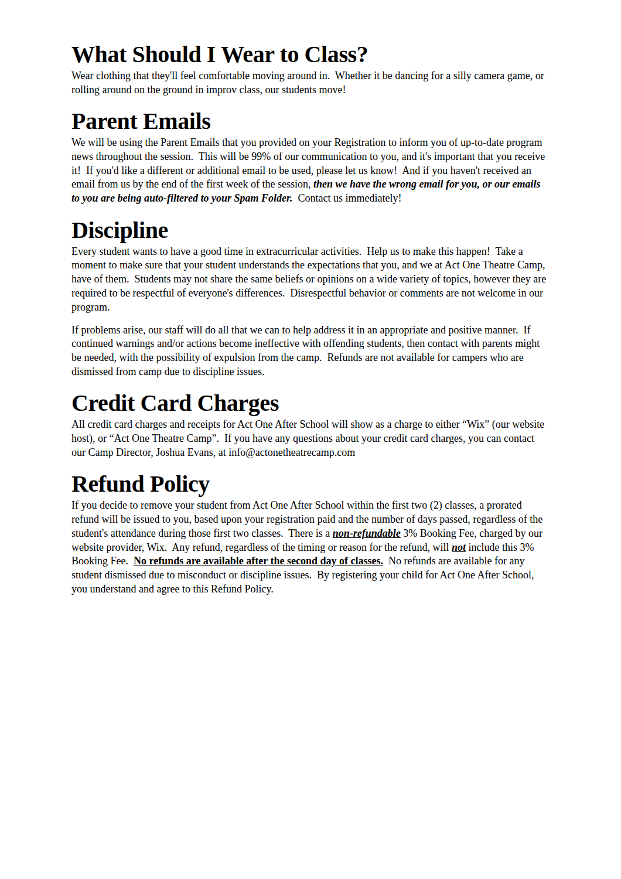What Should I Wear to Class?
Wear clothing that they'll feel comfortable moving around in. Whether it be dancing for a silly camera game, or rolling around on the ground in improv class, our students move!
Parent Emails
We will be using the Parent Emails that you provided on your Registration to inform you of up-to-date program news throughout the session. This will be 99% of our communication to you, and it's important that you receive it! If you'd like a different or additional email to be used, please let us know! And if you haven't received an email from us by the end of the first week of the session, then we have the wrong email for you, or our emails to you are being auto-filtered to your Spam Folder. Contact us immediately!
Discipline
Every student wants to have a good time in extracurricular activities. Help us to make this happen! Take a moment to make sure that your student understands the expectations that you, and we at Act One Theatre Camp, have of them. Students may not share the same beliefs or opinions on a wide variety of topics, however they are required to be respectful of everyone's differences. Disrespectful behavior or comments are not welcome in our program.
If problems arise, our staff will do all that we can to help address it in an appropriate and positive manner. If continued warnings and/or actions become ineffective with offending students, then contact with parents might be needed, with the possibility of expulsion from the camp. Refunds are not available for campers who are dismissed from camp due to discipline issues.
Credit Card Charges
All credit card charges and receipts for Act One After School will show as a charge to either “Wix” (our website host), or “Act One Theatre Camp”. If you have any questions about your credit card charges, you can contact our Camp Director, Joshua Evans, at info@actonetheatrecamp.com
Refund Policy
If you decide to remove your student from Act One After School within the first two (2) classes, a prorated refund will be issued to you, based upon your registration paid and the number of days passed, regardless of the student's attendance during those first two classes. There is a non-refundable 3% Booking Fee, charged by our website provider, Wix. Any refund, regardless of the timing or reason for the refund, will not include this 3% Booking Fee. No refunds are available after the second day of classes. No refunds are available for any student dismissed due to misconduct or discipline issues. By registering your child for Act One After School, you understand and agree to this Refund Policy.